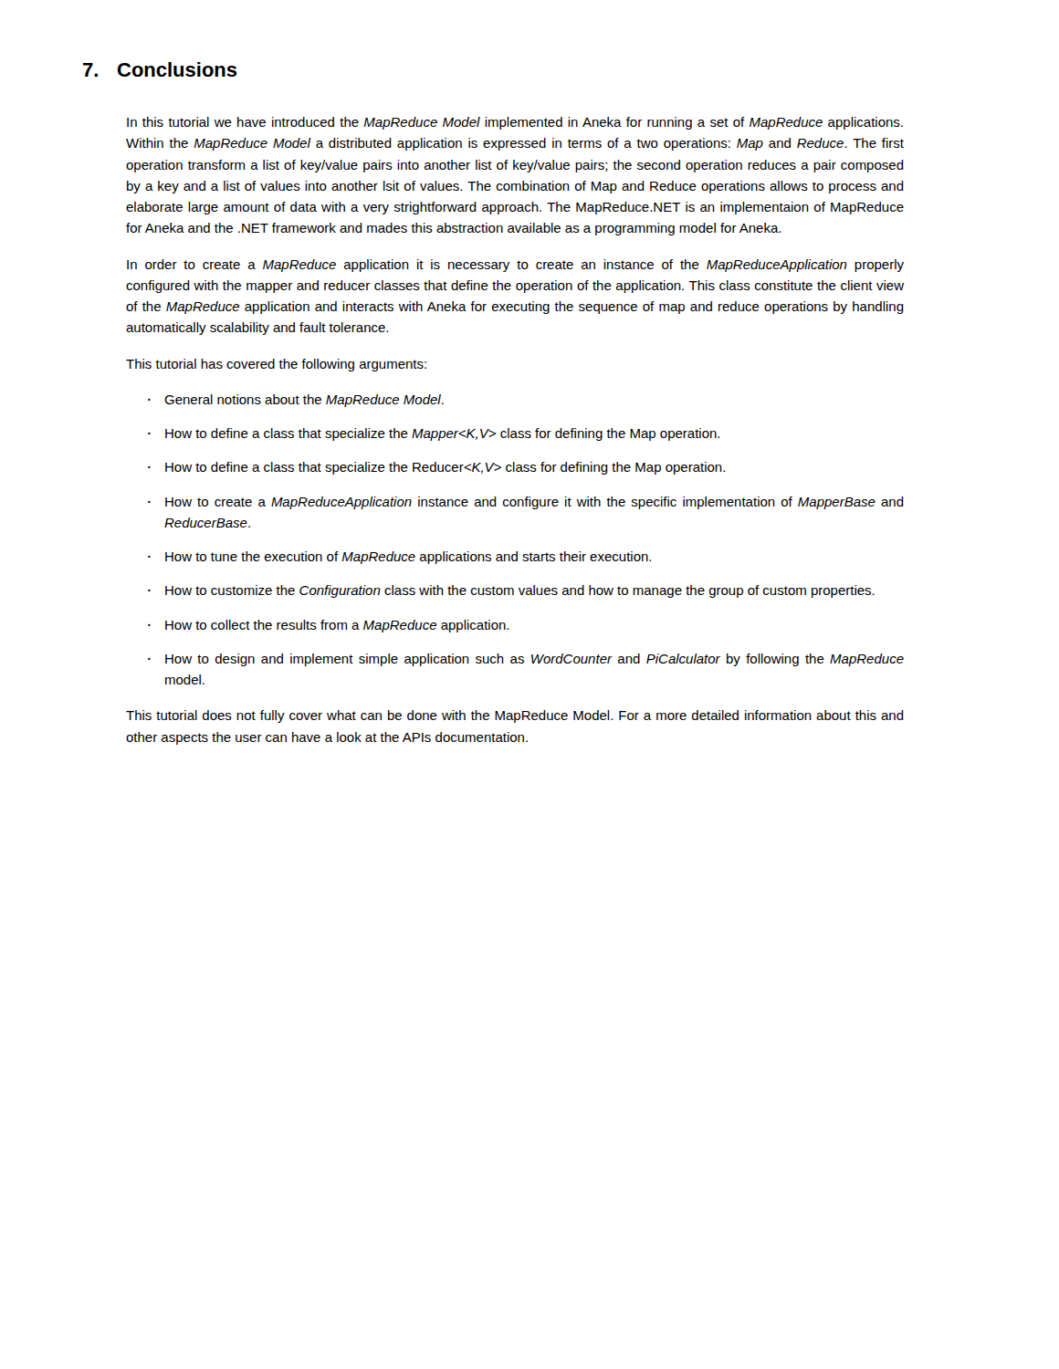7. Conclusions
In this tutorial we have introduced the MapReduce Model implemented in Aneka for running a set of MapReduce applications. Within the MapReduce Model a distributed application is expressed in terms of a two operations: Map and Reduce. The first operation transform a list of key/value pairs into another list of key/value pairs; the second operation reduces a pair composed by a key and a list of values into another lsit of values. The combination of Map and Reduce operations allows to process and elaborate large amount of data with a very strightforward approach. The MapReduce.NET is an implementaion of MapReduce for Aneka and the .NET framework and mades this abstraction available as a programming model for Aneka.
In order to create a MapReduce application it is necessary to create an instance of the MapReduceApplication properly configured with the mapper and reducer classes that define the operation of the application. This class constitute the client view of the MapReduce application and interacts with Aneka for executing the sequence of map and reduce operations by handling automatically scalability and fault tolerance.
This tutorial has covered the following arguments:
General notions about the MapReduce Model.
How to define a class that specialize the Mapper<K,V> class for defining the Map operation.
How to define a class that specialize the Reducer<K,V> class for defining the Map operation.
How to create a MapReduceApplication instance and configure it with the specific implementation of MapperBase and ReducerBase.
How to tune the execution of MapReduce applications and starts their execution.
How to customize the Configuration class with the custom values and how to manage the group of custom properties.
How to collect the results from a MapReduce application.
How to design and implement simple application such as WordCounter and PiCalculator by following the MapReduce model.
This tutorial does not fully cover what can be done with the MapReduce Model. For a more detailed information about this and other aspects the user can have a look at the APIs documentation.